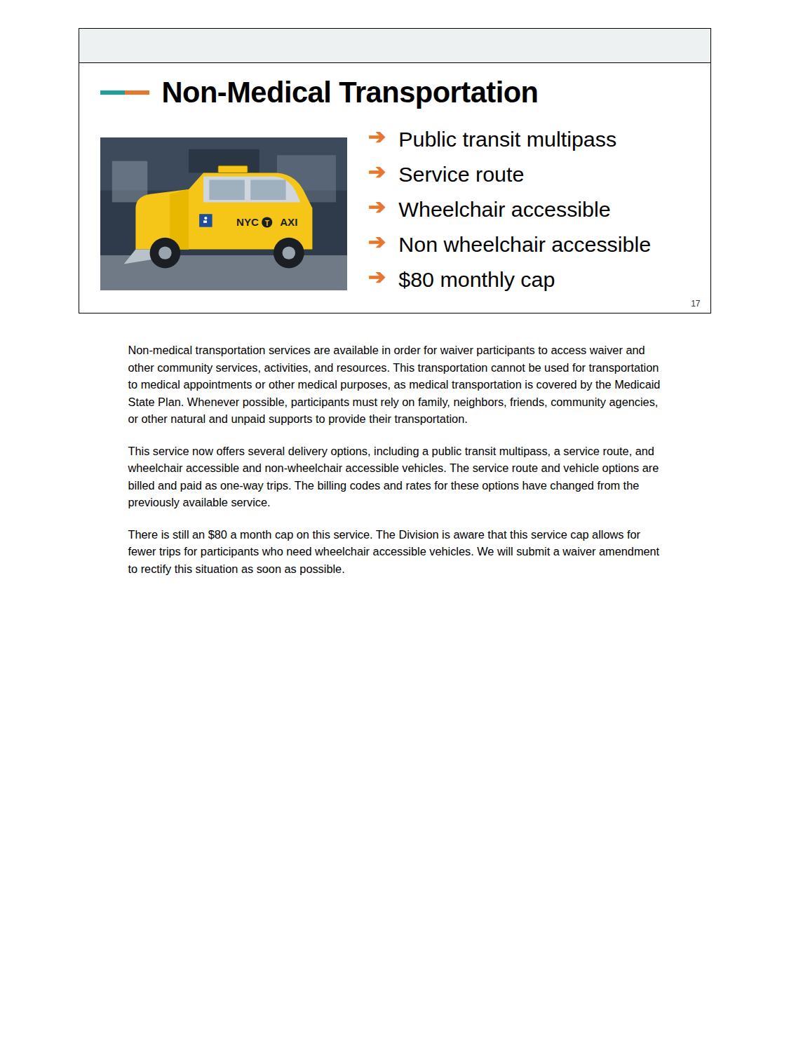Non-Medical Transportation
NYC T AXI
➔Public transit multipass
➔Service route
➔Wheelchair accessible
➔Non wheelchair accessible
➔$80 monthly cap
17
Non-medical transportation services are available in order for waiver participants to access waiver and other community services, activities, and resources. This transportation cannot be used for transportation to medical appointments or other medical purposes, as medical transportation is covered by the Medicaid State Plan. Whenever possible, participants must rely on family, neighbors, friends, community agencies, or other natural and unpaid supports to provide their transportation.
This service now offers several delivery options, including a public transit multipass, a service route, and wheelchair accessible and non-wheelchair accessible vehicles. The service route and vehicle options are billed and paid as one-way trips. The billing codes and rates for these options have changed from the previously available service.
There is still an $80 a month cap on this service. The Division is aware that this service cap allows for fewer trips for participants who need wheelchair accessible vehicles. We will submit a waiver amendment to rectify this situation as soon as possible.